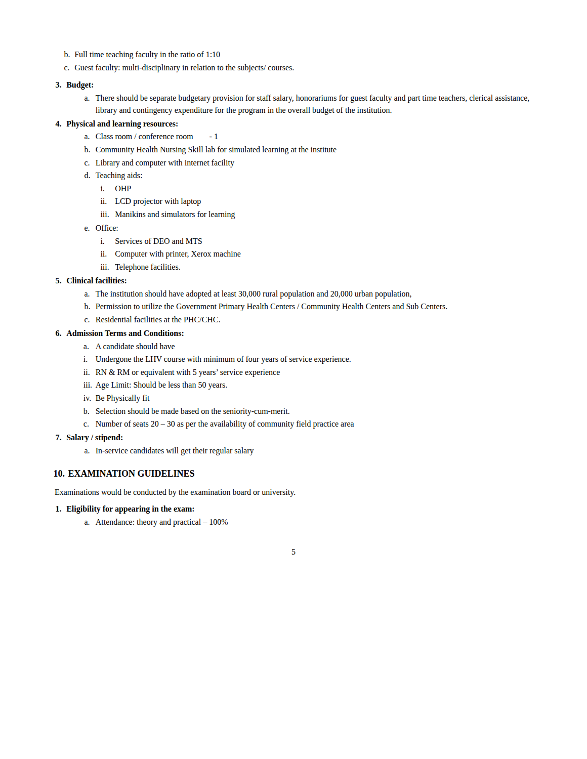b. Full time teaching faculty in the ratio of 1:10
c. Guest faculty: multi-disciplinary in relation to the subjects/ courses.
3. Budget:
a. There should be separate budgetary provision for staff salary, honorariums for guest faculty and part time teachers, clerical assistance, library and contingency expenditure for the program in the overall budget of the institution.
4. Physical and learning resources:
a. Class room / conference room - 1
b. Community Health Nursing Skill lab for simulated learning at the institute
c. Library and computer with internet facility
d. Teaching aids:
i. OHP
ii. LCD projector with laptop
iii. Manikins and simulators for learning
e. Office:
i. Services of DEO and MTS
ii. Computer with printer, Xerox machine
iii. Telephone facilities.
5. Clinical facilities:
a. The institution should have adopted at least 30,000 rural population and 20,000 urban population,
b. Permission to utilize the Government Primary Health Centers / Community Health Centers and Sub Centers.
c. Residential facilities at the PHC/CHC.
6. Admission Terms and Conditions:
a. A candidate should have
i. Undergone the LHV course with minimum of four years of service experience.
ii. RN & RM or equivalent with 5 years’ service experience
iii. Age Limit: Should be less than 50 years.
iv. Be Physically fit
b. Selection should be made based on the seniority-cum-merit.
c. Number of seats 20 – 30 as per the availability of community field practice area
7. Salary / stipend:
a. In-service candidates will get their regular salary
10. EXAMINATION GUIDELINES
Examinations would be conducted by the examination board or university.
1. Eligibility for appearing in the exam:
a. Attendance: theory and practical – 100%
5